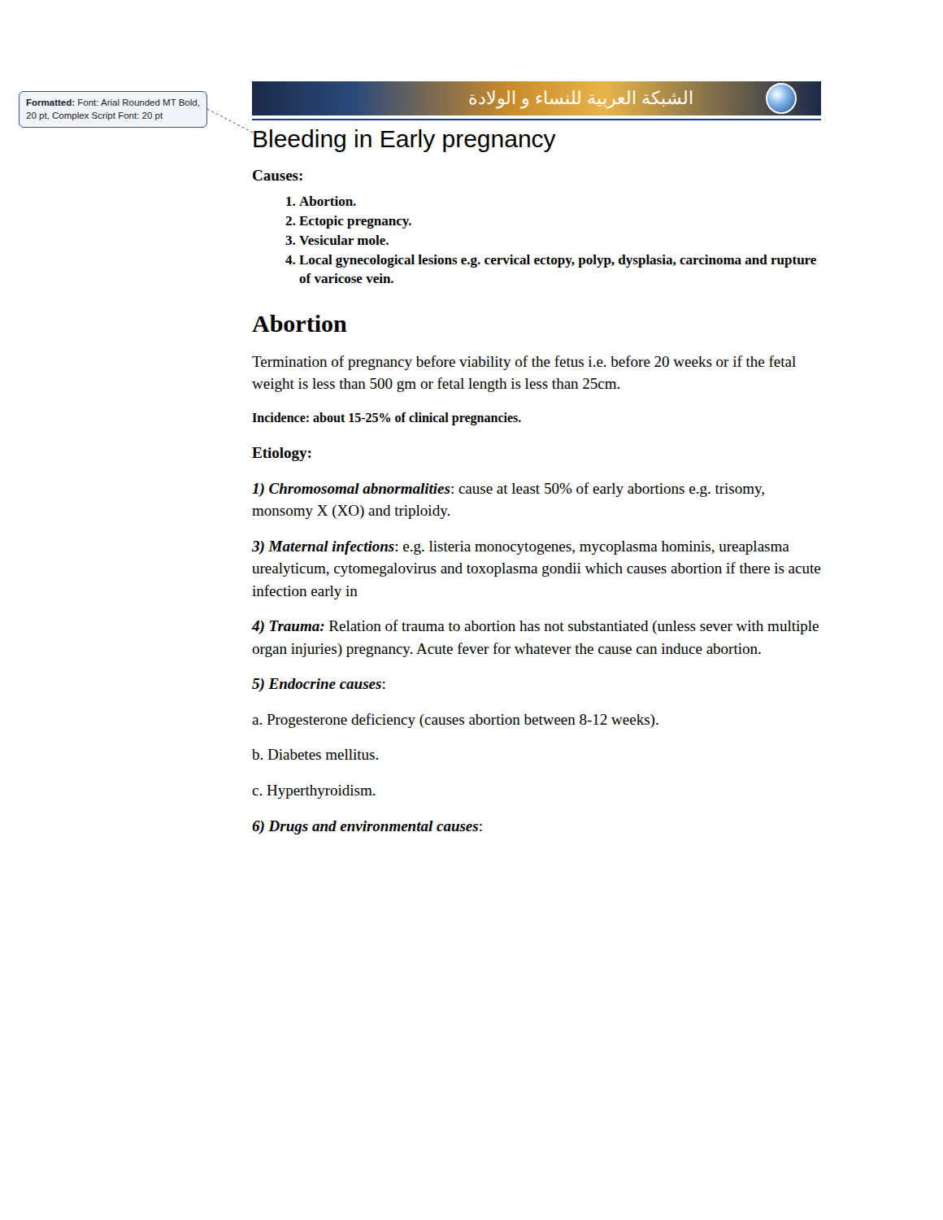Formatted: Font: Arial Rounded MT Bold, 20 pt, Complex Script Font: 20 pt
الشبكة العربية للنساء و الولادة
Bleeding in Early pregnancy
Causes:
Abortion.
Ectopic pregnancy.
Vesicular mole.
Local gynecological lesions e.g. cervical ectopy, polyp, dysplasia, carcinoma and rupture of varicose vein.
Abortion
Termination of pregnancy before viability of the fetus i.e. before 20 weeks or if the fetal weight is less than 500 gm or fetal length is less than 25cm.
Incidence: about 15-25% of clinical pregnancies.
Etiology:
1) Chromosomal abnormalities: cause at least 50% of early abortions e.g. trisomy, monsomy X (XO) and triploidy.
3) Maternal infections: e.g. listeria monocytogenes, mycoplasma hominis, ureaplasma urealyticum, cytomegalovirus and toxoplasma gondii which causes abortion if there is acute infection early in
4) Trauma: Relation of trauma to abortion has not substantiated (unless sever with multiple organ injuries) pregnancy. Acute fever for whatever the cause can induce abortion.
5) Endocrine causes:
a. Progesterone deficiency (causes abortion between 8-12 weeks).
b. Diabetes mellitus.
c. Hyperthyroidism.
6) Drugs and environmental causes: